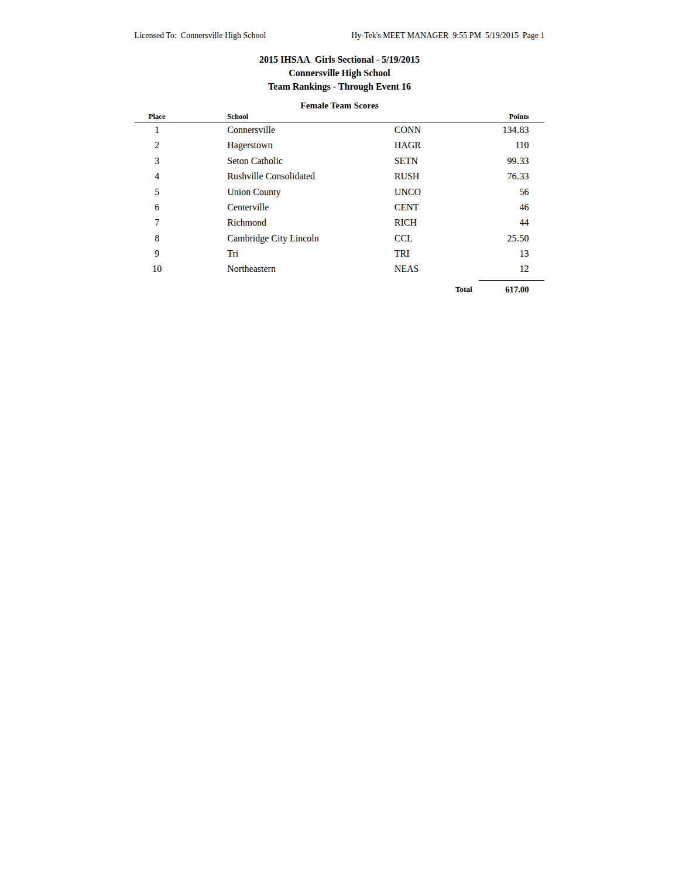Licensed To: Connersville High School
Hy-Tek's MEET MANAGER 9:55 PM 5/19/2015 Page 1
2015 IHSAA Girls Sectional - 5/19/2015
Connersville High School
Team Rankings - Through Event 16
Female Team Scores
| Place | School | | Points |
| --- | --- | --- | --- |
| 1 | Connersville | CONN | 134 . 83 |
| 2 | Hagerstown | HAGR | 110 |
| 3 | Seton Catholic | SETN | 99 . 33 |
| 4 | Rushville Consolidated | RUSH | 76 . 33 |
| 5 | Union County | UNCO | 56 |
| 6 | Centerville | CENT | 46 |
| 7 | Richmond | RICH | 44 |
| 8 | Cambridge City Lincoln | CCL | 25 . 50 |
| 9 | Tri | TRI | 13 |
| 10 | Northeastern | NEAS | 12 |
| | | Total | 617.00 |